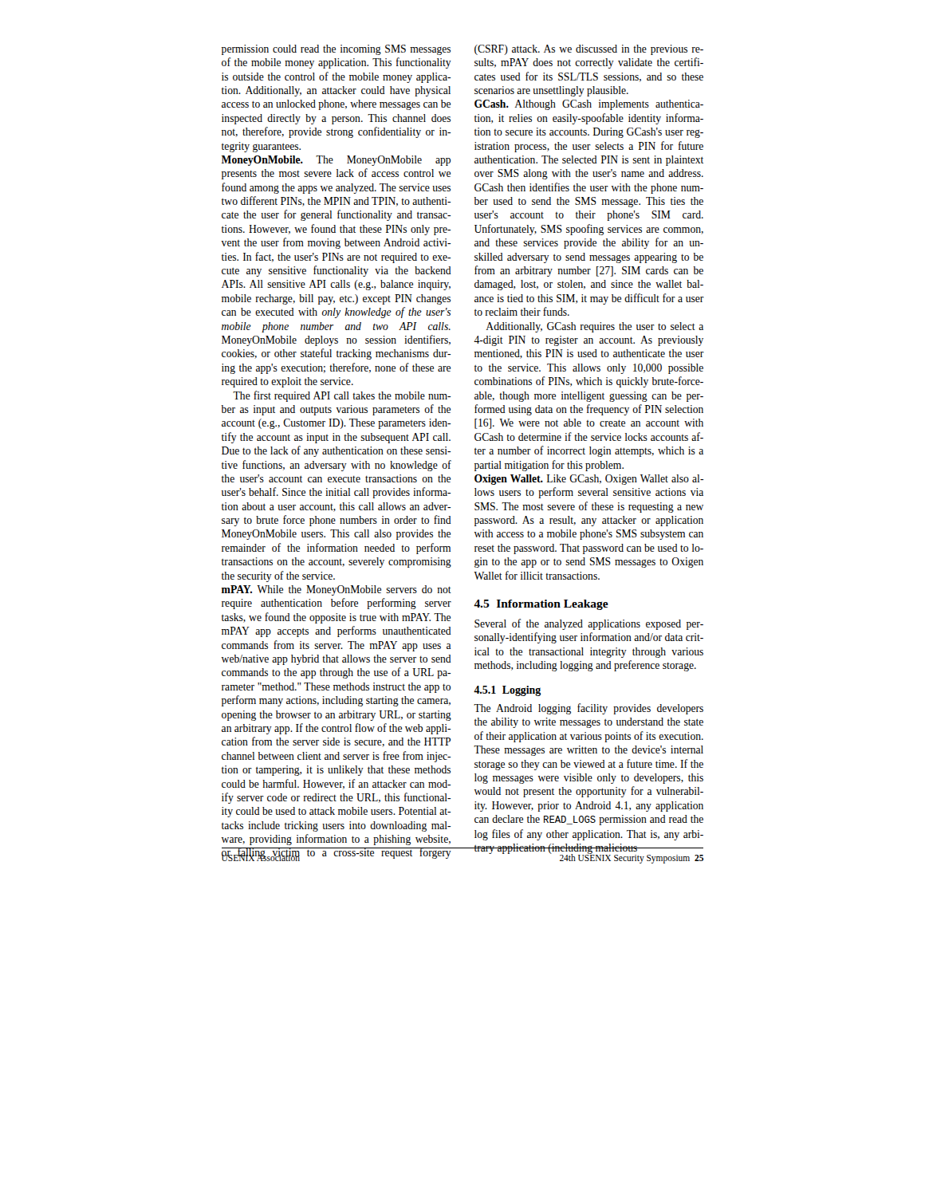permission could read the incoming SMS messages of the mobile money application. This functionality is outside the control of the mobile money application. Additionally, an attacker could have physical access to an unlocked phone, where messages can be inspected directly by a person. This channel does not, therefore, provide strong confidentiality or integrity guarantees.
MoneyOnMobile. The MoneyOnMobile app presents the most severe lack of access control we found among the apps we analyzed. The service uses two different PINs, the MPIN and TPIN, to authenticate the user for general functionality and transactions. However, we found that these PINs only prevent the user from moving between Android activities. In fact, the user's PINs are not required to execute any sensitive functionality via the backend APIs. All sensitive API calls (e.g., balance inquiry, mobile recharge, bill pay, etc.) except PIN changes can be executed with only knowledge of the user's mobile phone number and two API calls. MoneyOnMobile deploys no session identifiers, cookies, or other stateful tracking mechanisms during the app's execution; therefore, none of these are required to exploit the service.
The first required API call takes the mobile number as input and outputs various parameters of the account (e.g., Customer ID). These parameters identify the account as input in the subsequent API call. Due to the lack of any authentication on these sensitive functions, an adversary with no knowledge of the user's account can execute transactions on the user's behalf. Since the initial call provides information about a user account, this call allows an adversary to brute force phone numbers in order to find MoneyOnMobile users. This call also provides the remainder of the information needed to perform transactions on the account, severely compromising the security of the service.
mPAY. While the MoneyOnMobile servers do not require authentication before performing server tasks, we found the opposite is true with mPAY. The mPAY app accepts and performs unauthenticated commands from its server. The mPAY app uses a web/native app hybrid that allows the server to send commands to the app through the use of a URL parameter "method." These methods instruct the app to perform many actions, including starting the camera, opening the browser to an arbitrary URL, or starting an arbitrary app. If the control flow of the web application from the server side is secure, and the HTTP channel between client and server is free from injection or tampering, it is unlikely that these methods could be harmful. However, if an attacker can modify server code or redirect the URL, this functionality could be used to attack mobile users. Potential attacks include tricking users into downloading malware, providing information to a phishing website, or falling victim to a cross-site request forgery (CSRF) attack. As we discussed in the previous results, mPAY does not correctly validate the certificates used for its SSL/TLS sessions, and so these scenarios are unsettlingly plausible.
GCash. Although GCash implements authentication, it relies on easily-spoofable identity information to secure its accounts. During GCash's user registration process, the user selects a PIN for future authentication. The selected PIN is sent in plaintext over SMS along with the user's name and address. GCash then identifies the user with the phone number used to send the SMS message. This ties the user's account to their phone's SIM card. Unfortunately, SMS spoofing services are common, and these services provide the ability for an unskilled adversary to send messages appearing to be from an arbitrary number [27]. SIM cards can be damaged, lost, or stolen, and since the wallet balance is tied to this SIM, it may be difficult for a user to reclaim their funds.
Additionally, GCash requires the user to select a 4-digit PIN to register an account. As previously mentioned, this PIN is used to authenticate the user to the service. This allows only 10,000 possible combinations of PINs, which is quickly brute-forceable, though more intelligent guessing can be performed using data on the frequency of PIN selection [16]. We were not able to create an account with GCash to determine if the service locks accounts after a number of incorrect login attempts, which is a partial mitigation for this problem.
Oxigen Wallet. Like GCash, Oxigen Wallet also allows users to perform several sensitive actions via SMS. The most severe of these is requesting a new password. As a result, any attacker or application with access to a mobile phone's SMS subsystem can reset the password. That password can be used to login to the app or to send SMS messages to Oxigen Wallet for illicit transactions.
4.5 Information Leakage
Several of the analyzed applications exposed personally-identifying user information and/or data critical to the transactional integrity through various methods, including logging and preference storage.
4.5.1 Logging
The Android logging facility provides developers the ability to write messages to understand the state of their application at various points of its execution. These messages are written to the device's internal storage so they can be viewed at a future time. If the log messages were visible only to developers, this would not present the opportunity for a vulnerability. However, prior to Android 4.1, any application can declare the READ_LOGS permission and read the log files of any other application. That is, any arbitrary application (including malicious
USENIX Association
24th USENIX Security Symposium25